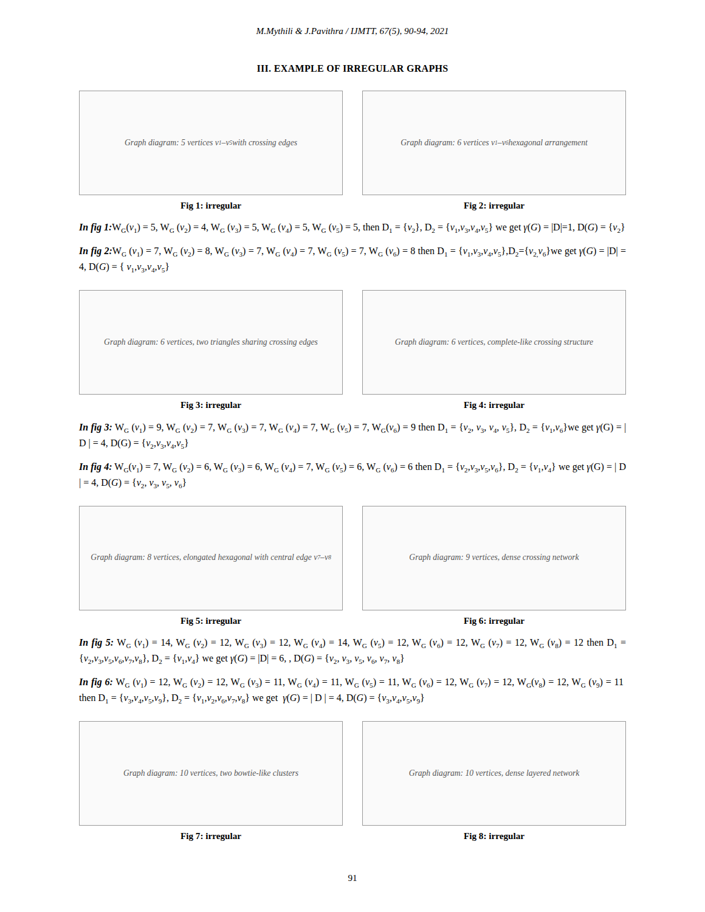M.Mythili & J.Pavithra / IJMTT, 67(5), 90-94, 2021
III. EXAMPLE OF IRREGULAR GRAPHS
Graph diagram: 5 vertices v1–v5 with crossing edges
Fig 1: irregular
Graph diagram: 6 vertices v1–v6 hexagonal arrangement
Fig 2: irregular
In fig 1: WG(v1) = 5, WG (v2) = 4, WG (v3) = 5, WG (v4) = 5, WG (v5) = 5, then D1 = {v2}, D2 = {v1,v3,v4,v5} we get γ(G) = |D|=1, D(G) = {v2}
In fig 2: WG (v1) = 7, WG (v2) = 8, WG (v3) = 7, WG (v4) = 7, WG (v5) = 7, WG (v6) = 8 then D1 = {v1,v3,v4,v5},D2={v2,v6}we get γ(G) = |D| = 4, D(G) = { v1,v3,v4,v5}
Graph diagram: 6 vertices, two triangles sharing crossing edges
Fig 3: irregular
Graph diagram: 6 vertices, complete-like crossing structure
Fig 4: irregular
In fig 3: WG (v1) = 9, WG (v2) = 7, WG (v3) = 7, WG (v4) = 7, WG (v5) = 7, WG(v6) = 9 then D1 = {v2, v3, v4, v5}, D2 = {v1,v6}we get γ(G) = | D | = 4, D(G) = {v2,v3,v4,v5}
In fig 4: WG(v1) = 7, WG (v2) = 6, WG (v3) = 6, WG (v4) = 7, WG (v5) = 6, WG (v6) = 6 then D1 = {v2,v3,v5,v6}, D2 = {v1,v4} we get γ(G) = | D | = 4, D(G) = {v2, v3, v5, v6}
Graph diagram: 8 vertices, elongated hexagonal with central edge v7–v8
Fig 5: irregular
Graph diagram: 9 vertices, dense crossing network
Fig 6: irregular
In fig 5: WG (v1) = 14, WG (v2) = 12, WG (v3) = 12, WG (v4) = 14, WG (v5) = 12, WG (v6) = 12, WG (v7) = 12, WG (v8) = 12 then D1 = {v2,v3,v5,v6,v7,v8}, D2 = {v1,v4} we get γ(G) = |D| = 6, , D(G) = {v2, v3, v5, v6, v7, v8}
In fig 6: WG (v1) = 12, WG (v2) = 12, WG (v3) = 11, WG (v4) = 11, WG (v5) = 11, WG (v6) = 12, WG (v7) = 12, WG(v8) = 12, WG (v9) = 11 then D1 = {v3,v4,v5,v9}, D2 = {v1,v2,v6,v7,v8} we get γ(G) = | D | = 4, D(G) = {v3,v4,v5,v9}
Graph diagram: 10 vertices, two bowtie-like clusters
Fig 7: irregular
Graph diagram: 10 vertices, dense layered network
Fig 8: irregular
91